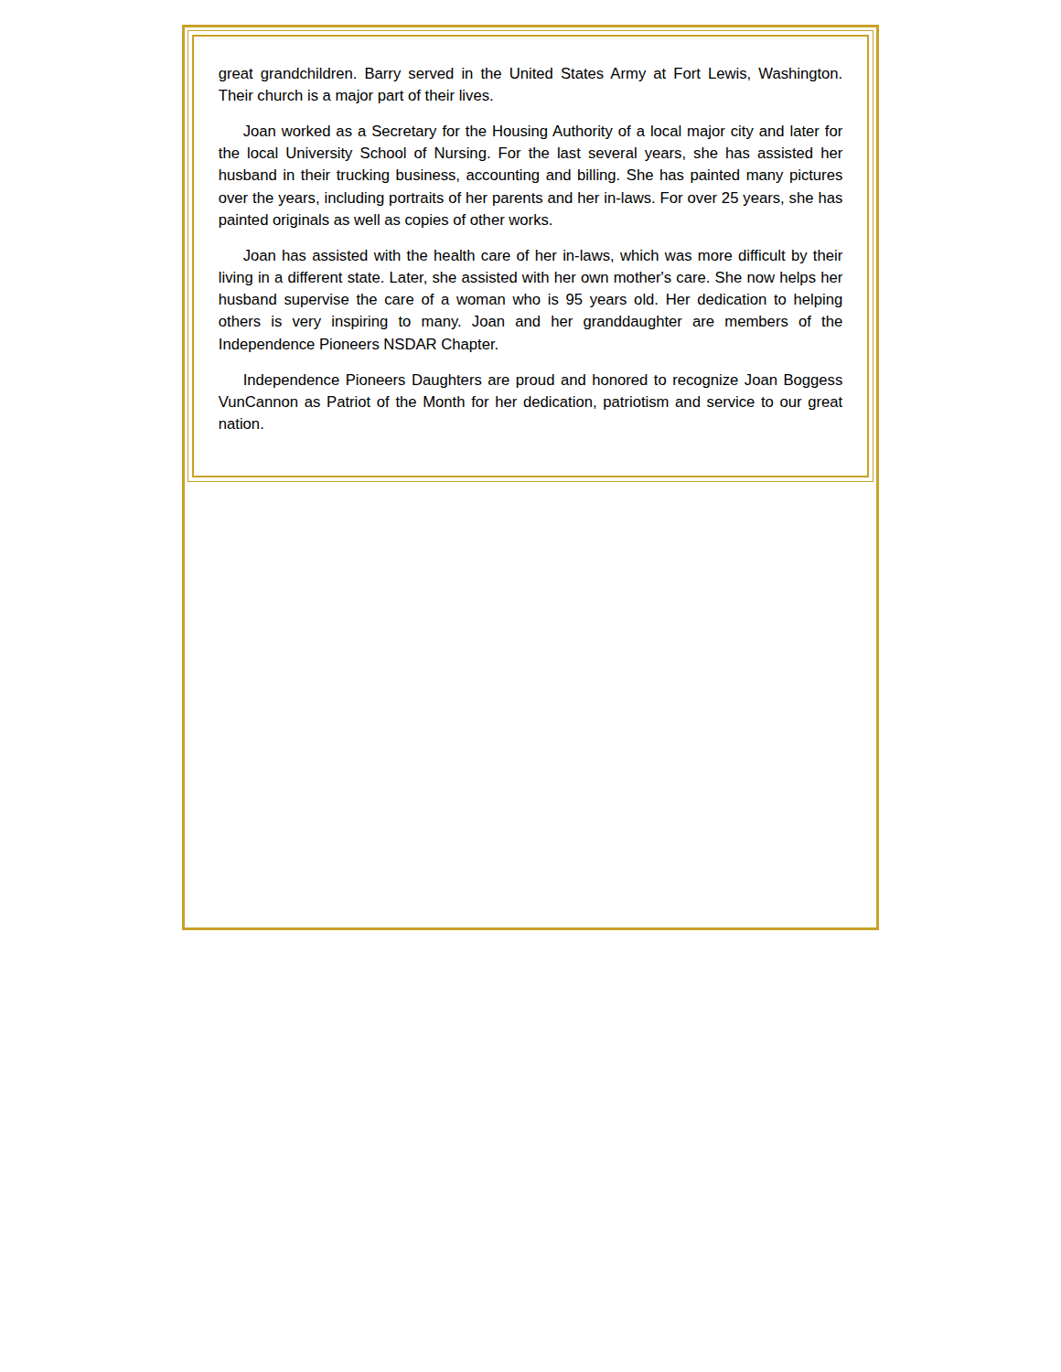great grandchildren. Barry served in the United States Army at Fort Lewis, Washington. Their church is a major part of their lives.
Joan worked as a Secretary for the Housing Authority of a local major city and later for the local University School of Nursing. For the last several years, she has assisted her husband in their trucking business, accounting and billing. She has painted many pictures over the years, including portraits of her parents and her in-laws. For over 25 years, she has painted originals as well as copies of other works.
Joan has assisted with the health care of her in-laws, which was more difficult by their living in a different state. Later, she assisted with her own mother's care. She now helps her husband supervise the care of a woman who is 95 years old. Her dedication to helping others is very inspiring to many. Joan and her granddaughter are members of the Independence Pioneers NSDAR Chapter.
Independence Pioneers Daughters are proud and honored to recognize Joan Boggess VunCannon as Patriot of the Month for her dedication, patriotism and service to our great nation.